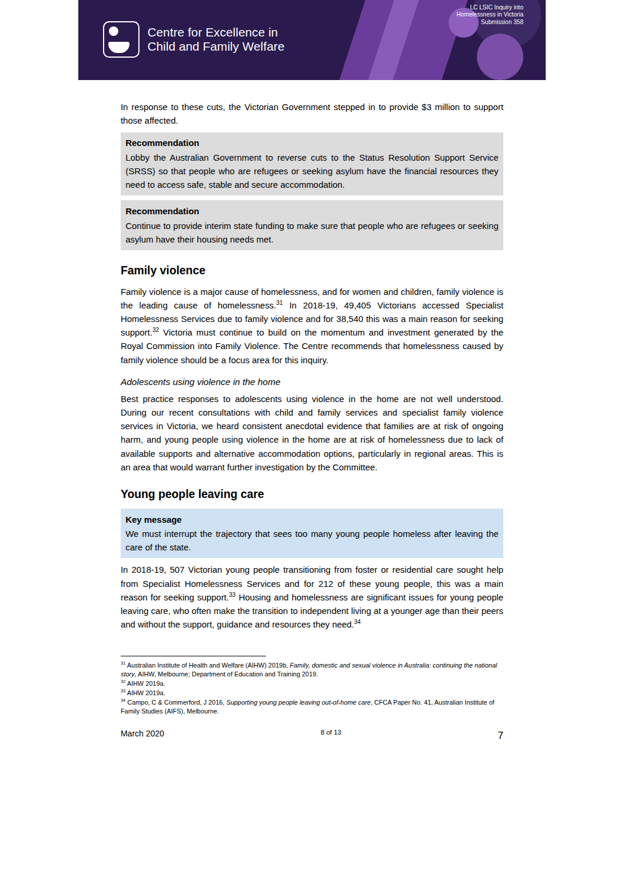LC LSIC Inquiry into
Homelessness in Victoria
Submission 358
Centre for Excellence in Child and Family Welfare
In response to these cuts, the Victorian Government stepped in to provide $3 million to support those affected.
Recommendation
Lobby the Australian Government to reverse cuts to the Status Resolution Support Service (SRSS) so that people who are refugees or seeking asylum have the financial resources they need to access safe, stable and secure accommodation.
Recommendation
Continue to provide interim state funding to make sure that people who are refugees or seeking asylum have their housing needs met.
Family violence
Family violence is a major cause of homelessness, and for women and children, family violence is the leading cause of homelessness.31 In 2018-19, 49,405 Victorians accessed Specialist Homelessness Services due to family violence and for 38,540 this was a main reason for seeking support.32 Victoria must continue to build on the momentum and investment generated by the Royal Commission into Family Violence. The Centre recommends that homelessness caused by family violence should be a focus area for this inquiry.
Adolescents using violence in the home
Best practice responses to adolescents using violence in the home are not well understood. During our recent consultations with child and family services and specialist family violence services in Victoria, we heard consistent anecdotal evidence that families are at risk of ongoing harm, and young people using violence in the home are at risk of homelessness due to lack of available supports and alternative accommodation options, particularly in regional areas. This is an area that would warrant further investigation by the Committee.
Young people leaving care
Key message
We must interrupt the trajectory that sees too many young people homeless after leaving the care of the state.
In 2018-19, 507 Victorian young people transitioning from foster or residential care sought help from Specialist Homelessness Services and for 212 of these young people, this was a main reason for seeking support.33 Housing and homelessness are significant issues for young people leaving care, who often make the transition to independent living at a younger age than their peers and without the support, guidance and resources they need.34
31 Australian Institute of Health and Welfare (AIHW) 2019b, Family, domestic and sexual violence in Australia: continuing the national story, AIHW, Melbourne; Department of Education and Training 2019.
32 AIHW 2019a.
33 AIHW 2019a.
34 Campo, C & Commerford, J 2016, Supporting young people leaving out-of-home care, CFCA Paper No. 41, Australian Institute of Family Studies (AIFS), Melbourne.
March 2020
7
8 of 13